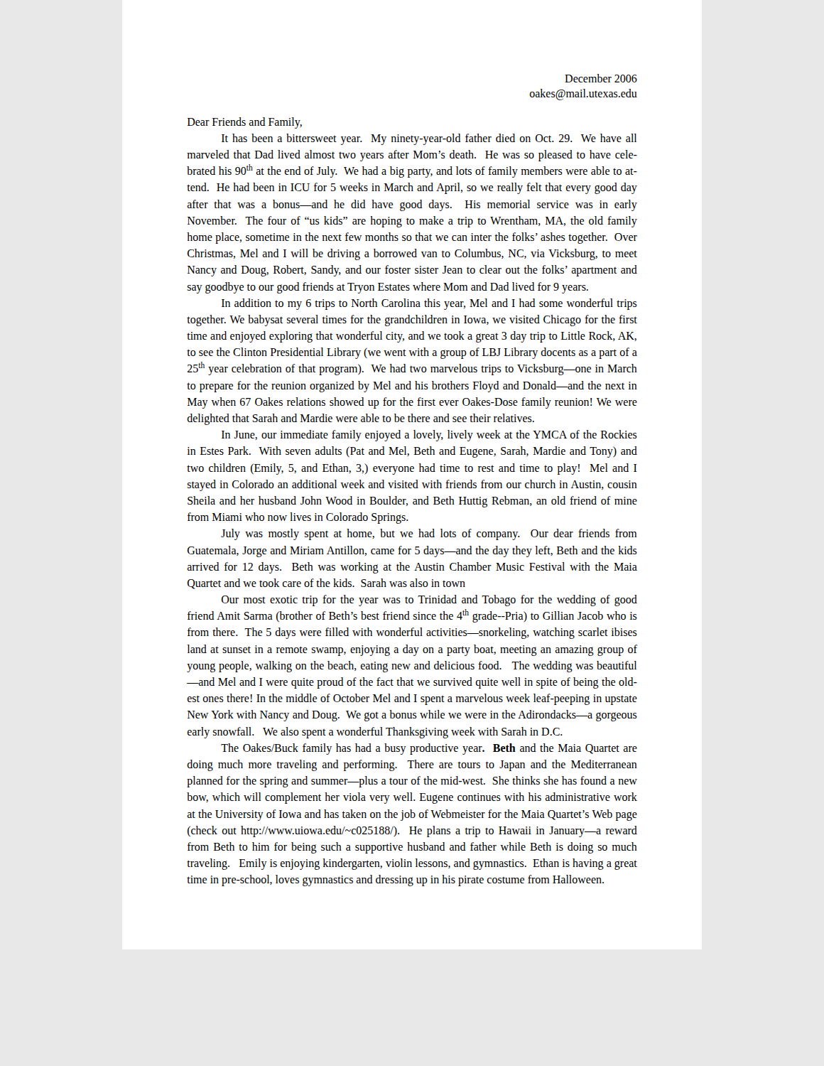December 2006 oakes@mail.utexas.edu
Dear Friends and Family,
It has been a bittersweet year. My ninety-year-old father died on Oct. 29. We have all marveled that Dad lived almost two years after Mom’s death. He was so pleased to have celebrated his 90th at the end of July. We had a big party, and lots of family members were able to attend. He had been in ICU for 5 weeks in March and April, so we really felt that every good day after that was a bonus—and he did have good days. His memorial service was in early November. The four of “us kids” are hoping to make a trip to Wrentham, MA, the old family home place, sometime in the next few months so that we can inter the folks’ ashes together. Over Christmas, Mel and I will be driving a borrowed van to Columbus, NC, via Vicksburg, to meet Nancy and Doug, Robert, Sandy, and our foster sister Jean to clear out the folks’ apartment and say goodbye to our good friends at Tryon Estates where Mom and Dad lived for 9 years.
In addition to my 6 trips to North Carolina this year, Mel and I had some wonderful trips together. We babysat several times for the grandchildren in Iowa, we visited Chicago for the first time and enjoyed exploring that wonderful city, and we took a great 3 day trip to Little Rock, AK, to see the Clinton Presidential Library (we went with a group of LBJ Library docents as a part of a 25th year celebration of that program). We had two marvelous trips to Vicksburg—one in March to prepare for the reunion organized by Mel and his brothers Floyd and Donald—and the next in May when 67 Oakes relations showed up for the first ever Oakes-Dose family reunion! We were delighted that Sarah and Mardie were able to be there and see their relatives.
In June, our immediate family enjoyed a lovely, lively week at the YMCA of the Rockies in Estes Park. With seven adults (Pat and Mel, Beth and Eugene, Sarah, Mardie and Tony) and two children (Emily, 5, and Ethan, 3,) everyone had time to rest and time to play! Mel and I stayed in Colorado an additional week and visited with friends from our church in Austin, cousin Sheila and her husband John Wood in Boulder, and Beth Huttig Rebman, an old friend of mine from Miami who now lives in Colorado Springs.
July was mostly spent at home, but we had lots of company. Our dear friends from Guatemala, Jorge and Miriam Antillon, came for 5 days—and the day they left, Beth and the kids arrived for 12 days. Beth was working at the Austin Chamber Music Festival with the Maia Quartet and we took care of the kids. Sarah was also in town
Our most exotic trip for the year was to Trinidad and Tobago for the wedding of good friend Amit Sarma (brother of Beth’s best friend since the 4th grade--Pria) to Gillian Jacob who is from there. The 5 days were filled with wonderful activities—snorkeling, watching scarlet ibises land at sunset in a remote swamp, enjoying a day on a party boat, meeting an amazing group of young people, walking on the beach, eating new and delicious food. The wedding was beautiful—and Mel and I were quite proud of the fact that we survived quite well in spite of being the oldest ones there! In the middle of October Mel and I spent a marvelous week leaf-peeping in upstate New York with Nancy and Doug. We got a bonus while we were in the Adirondacks—a gorgeous early snowfall. We also spent a wonderful Thanksgiving week with Sarah in D.C.
The Oakes/Buck family has had a busy productive year. Beth and the Maia Quartet are doing much more traveling and performing. There are tours to Japan and the Mediterranean planned for the spring and summer—plus a tour of the mid-west. She thinks she has found a new bow, which will complement her viola very well. Eugene continues with his administrative work at the University of Iowa and has taken on the job of Webmeister for the Maia Quartet’s Web page (check out http://www.uiowa.edu/~c025188/). He plans a trip to Hawaii in January—a reward from Beth to him for being such a supportive husband and father while Beth is doing so much traveling. Emily is enjoying kindergarten, violin lessons, and gymnastics. Ethan is having a great time in pre-school, loves gymnastics and dressing up in his pirate costume from Halloween.